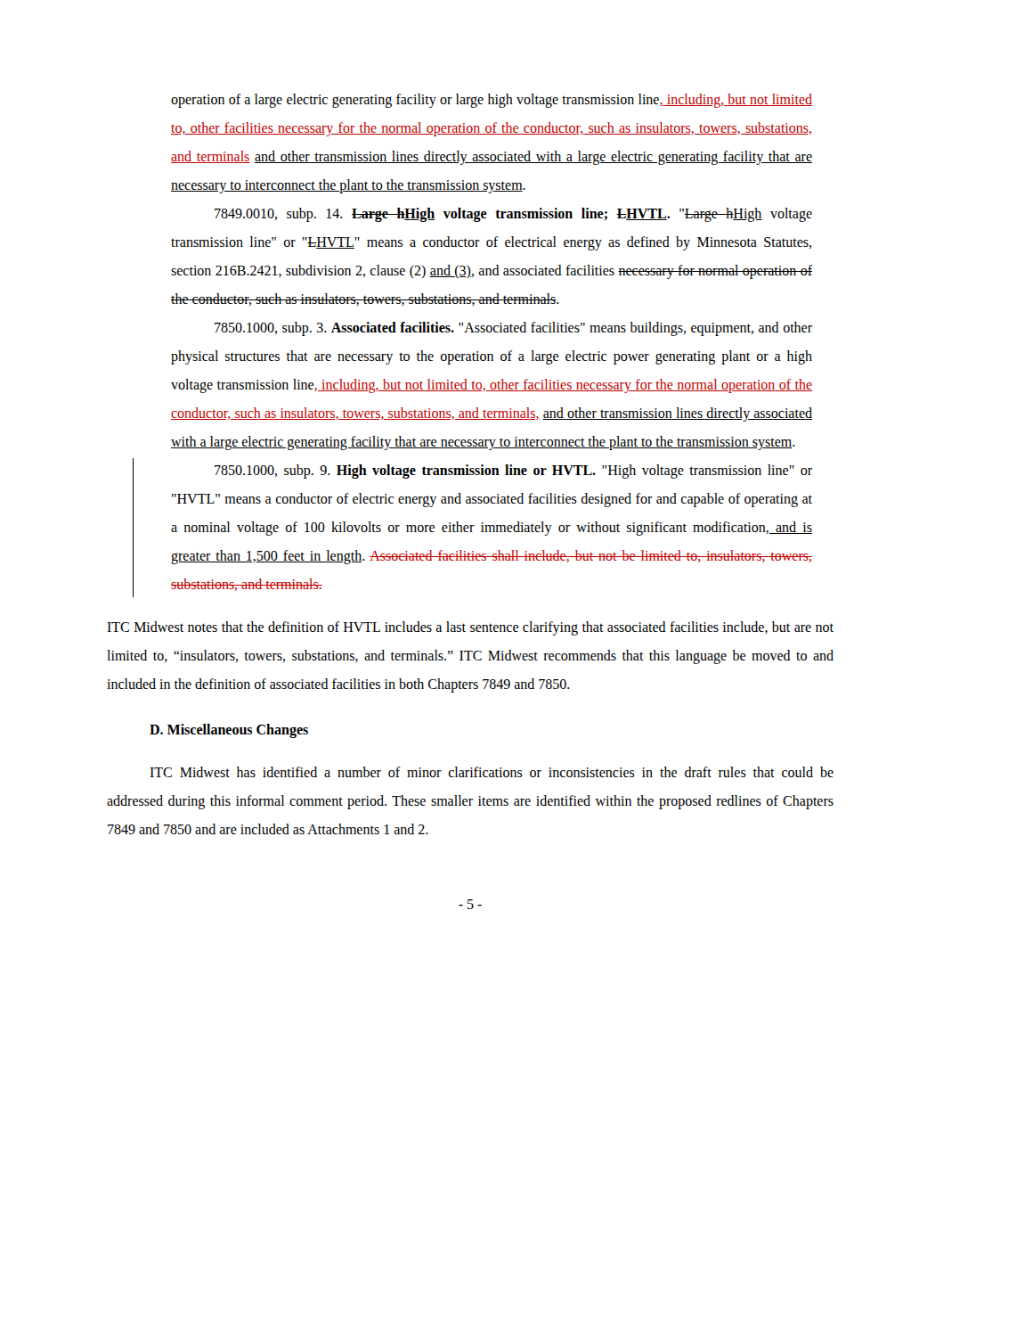operation of a large electric generating facility or large high voltage transmission line, including, but not limited to, other facilities necessary for the normal operation of the conductor, such as insulators, towers, substations, and terminals and other transmission lines directly associated with a large electric generating facility that are necessary to interconnect the plant to the transmission system.
7849.0010, subp. 14. Large h High voltage transmission line; LHVTL. "Large h High voltage transmission line" or "LHVTL" means a conductor of electrical energy as defined by Minnesota Statutes, section 216B.2421, subdivision 2, clause (2) and (3), and associated facilities necessary for normal operation of the conductor, such as insulators, towers, substations, and terminals.
7850.1000, subp. 3. Associated facilities. "Associated facilities" means buildings, equipment, and other physical structures that are necessary to the operation of a large electric power generating plant or a high voltage transmission line, including, but not limited to, other facilities necessary for the normal operation of the conductor, such as insulators, towers, substations, and terminals, and other transmission lines directly associated with a large electric generating facility that are necessary to interconnect the plant to the transmission system.
7850.1000, subp. 9. High voltage transmission line or HVTL. "High voltage transmission line" or "HVTL" means a conductor of electric energy and associated facilities designed for and capable of operating at a nominal voltage of 100 kilovolts or more either immediately or without significant modification, and is greater than 1,500 feet in length. Associated facilities shall include, but not be limited to, insulators, towers, substations, and terminals.
ITC Midwest notes that the definition of HVTL includes a last sentence clarifying that associated facilities include, but are not limited to, “insulators, towers, substations, and terminals.” ITC Midwest recommends that this language be moved to and included in the definition of associated facilities in both Chapters 7849 and 7850.
D. Miscellaneous Changes
ITC Midwest has identified a number of minor clarifications or inconsistencies in the draft rules that could be addressed during this informal comment period. These smaller items are identified within the proposed redlines of Chapters 7849 and 7850 and are included as Attachments 1 and 2.
- 5 -